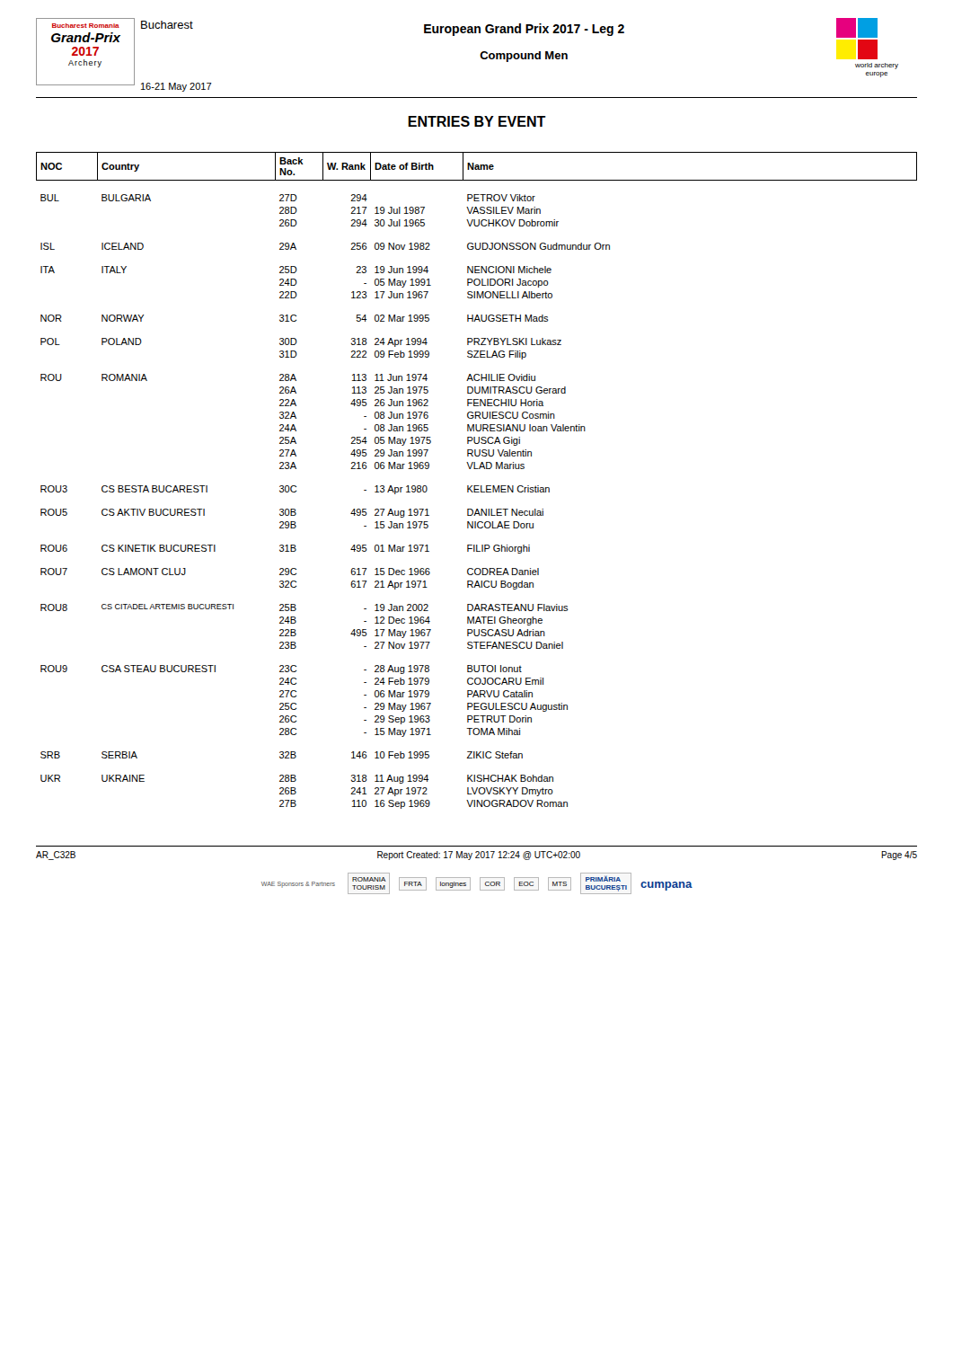Bucharest Romania
Grand-Prix
2017
Archery
Bucharest
16-21 May 2017
European Grand Prix 2017 - Leg 2
Compound Men
world archery
europe
ENTRIES BY EVENT
| NOC | Country | Back No. | W. Rank | Date of Birth | Name |
| --- | --- | --- | --- | --- | --- |
| BUL | BULGARIA | 27D | 294 | | PETROV Viktor |
| | | 28D | 217 | 19 Jul 1987 | VASSILEV Marin |
| | | 26D | 294 | 30 Jul 1965 | VUCHKOV Dobromir |
| ISL | ICELAND | 29A | 256 | 09 Nov 1982 | GUDJONSSON Gudmundur Orn |
| ITA | ITALY | 25D | 23 | 19 Jun 1994 | NENCIONI Michele |
| | | 24D | - | 05 May 1991 | POLIDORI Jacopo |
| | | 22D | 123 | 17 Jun 1967 | SIMONELLI Alberto |
| NOR | NORWAY | 31C | 54 | 02 Mar 1995 | HAUGSETH Mads |
| POL | POLAND | 30D | 318 | 24 Apr 1994 | PRZYBYLSKI Lukasz |
| | | 31D | 222 | 09 Feb 1999 | SZELAG Filip |
| ROU | ROMANIA | 28A | 113 | 11 Jun 1974 | ACHILIE Ovidiu |
| | | 26A | 113 | 25 Jan 1975 | DUMITRASCU Gerard |
| | | 22A | 495 | 26 Jun 1962 | FENECHIU Horia |
| | | 32A | - | 08 Jun 1976 | GRUIESCU Cosmin |
| | | 24A | - | 08 Jan 1965 | MURESIANU Ioan Valentin |
| | | 25A | 254 | 05 May 1975 | PUSCA Gigi |
| | | 27A | 495 | 29 Jan 1997 | RUSU Valentin |
| | | 23A | 216 | 06 Mar 1969 | VLAD Marius |
| ROU3 | CS BESTA BUCARESTI | 30C | - | 13 Apr 1980 | KELEMEN Cristian |
| ROU5 | CS AKTIV BUCURESTI | 30B | 495 | 27 Aug 1971 | DANILET Neculai |
| | | 29B | - | 15 Jan 1975 | NICOLAE Doru |
| ROU6 | CS KINETIK BUCURESTI | 31B | 495 | 01 Mar 1971 | FILIP Ghiorghi |
| ROU7 | CS LAMONT CLUJ | 29C | 617 | 15 Dec 1966 | CODREA Daniel |
| | | 32C | 617 | 21 Apr 1971 | RAICU Bogdan |
| ROU8 | CS CITADEL ARTEMIS BUCURESTI | 25B | - | 19 Jan 2002 | DARASTEANU Flavius |
| | | 24B | - | 12 Dec 1964 | MATEI Gheorghe |
| | | 22B | 495 | 17 May 1967 | PUSCASU Adrian |
| | | 23B | - | 27 Nov 1977 | STEFANESCU Daniel |
| ROU9 | CSA STEAU BUCURESTI | 23C | - | 28 Aug 1978 | BUTOI Ionut |
| | | 24C | - | 24 Feb 1979 | COJOCARU Emil |
| | | 27C | - | 06 Mar 1979 | PARVU Catalin |
| | | 25C | - | 29 May 1967 | PEGULESCU Augustin |
| | | 26C | - | 29 Sep 1963 | PETRUT Dorin |
| | | 28C | - | 15 May 1971 | TOMA Mihai |
| SRB | SERBIA | 32B | 146 | 10 Feb 1995 | ZIKIC Stefan |
| UKR | UKRAINE | 28B | 318 | 11 Aug 1994 | KISHCHAK Bohdan |
| | | 26B | 241 | 27 Apr 1972 | LVOVSKYY Dmytro |
| | | 27B | 110 | 16 Sep 1969 | VINOGRADOV Roman |
AR_C32B
Report Created: 17 May 2017 12:24 @ UTC+02:00
Page 4/5
WAE Sponsors & Partners ROMANIA
TOURISM FRTA longines COR EOC MTS PRIMĂRIA
BUCUREȘTI cumpana